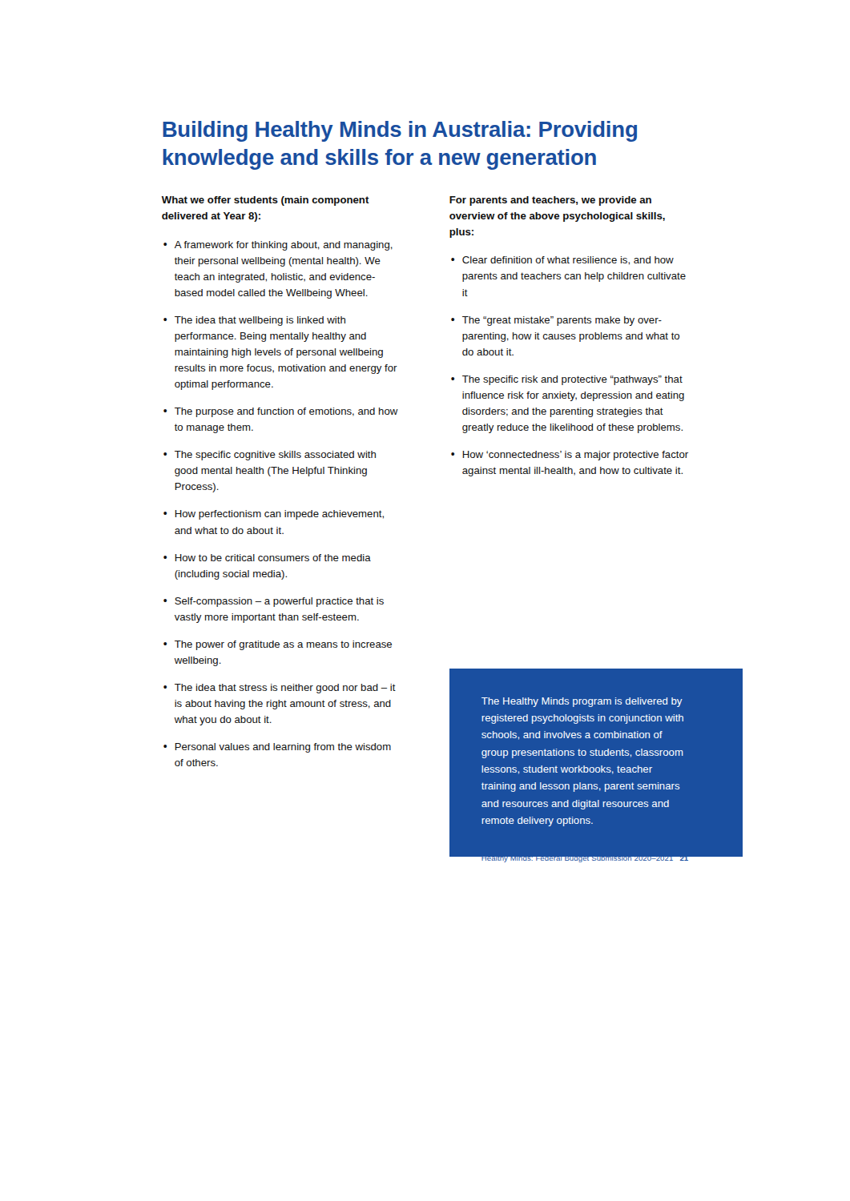Building Healthy Minds in Australia: Providing knowledge and skills for a new generation
What we offer students (main component delivered at Year 8):
A framework for thinking about, and managing, their personal wellbeing (mental health). We teach an integrated, holistic, and evidence-based model called the Wellbeing Wheel.
The idea that wellbeing is linked with performance. Being mentally healthy and maintaining high levels of personal wellbeing results in more focus, motivation and energy for optimal performance.
The purpose and function of emotions, and how to manage them.
The specific cognitive skills associated with good mental health (The Helpful Thinking Process).
How perfectionism can impede achievement, and what to do about it.
How to be critical consumers of the media (including social media).
Self-compassion – a powerful practice that is vastly more important than self-esteem.
The power of gratitude as a means to increase wellbeing.
The idea that stress is neither good nor bad – it is about having the right amount of stress, and what you do about it.
Personal values and learning from the wisdom of others.
For parents and teachers, we provide an overview of the above psychological skills, plus:
Clear definition of what resilience is, and how parents and teachers can help children cultivate it
The “great mistake” parents make by over-parenting, how it causes problems and what to do about it.
The specific risk and protective “pathways” that influence risk for anxiety, depression and eating disorders; and the parenting strategies that greatly reduce the likelihood of these problems.
How ‘connectedness’ is a major protective factor against mental ill-health, and how to cultivate it.
The Healthy Minds program is delivered by registered psychologists in conjunction with schools, and involves a combination of group presentations to students, classroom lessons, student workbooks, teacher training and lesson plans, parent seminars and resources and digital resources and remote delivery options.
Healthy Minds: Federal Budget Submission 2020–202121